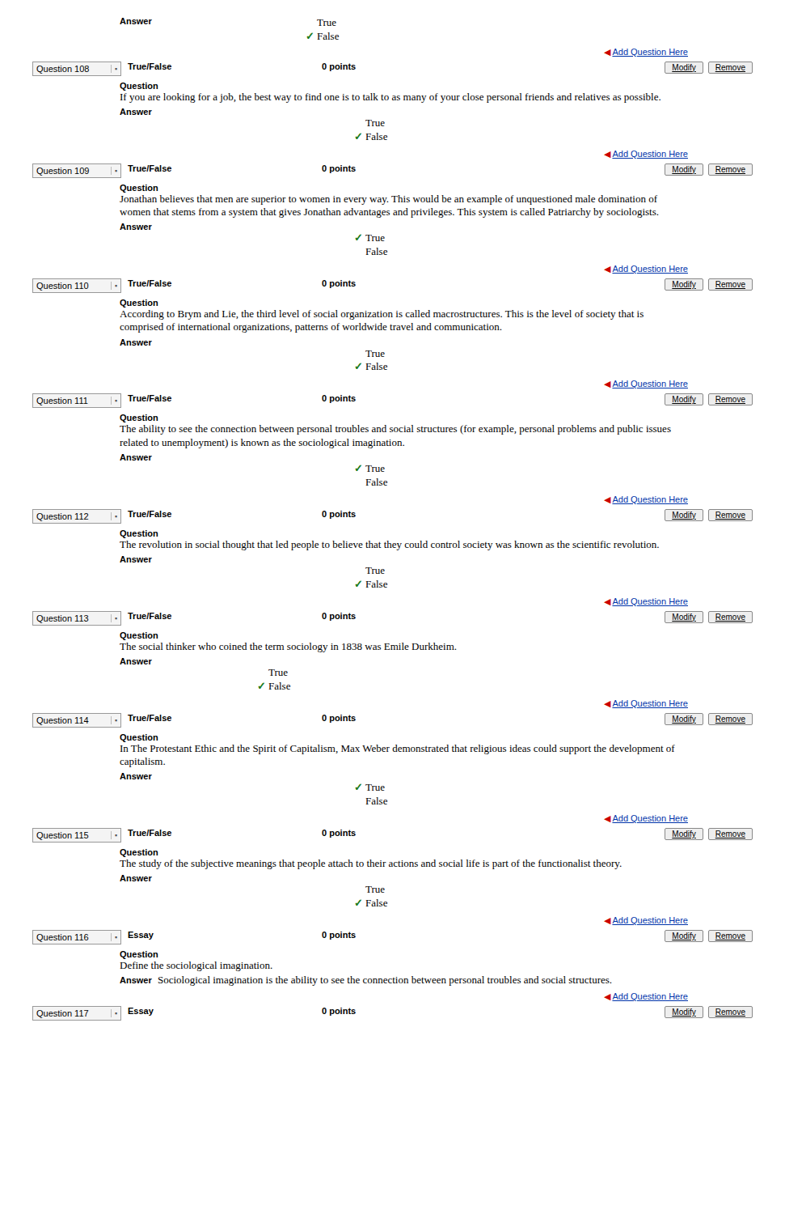Answer
True
✓False
◀Add Question Here
Question 108 ▪
True/False
0 points
Modify Remove
Question
If you are looking for a job, the best way to find one is to talk to as many of your close personal friends and relatives as possible.
Answer
True
✓False
◀Add Question Here
Question 109 ▪
True/False
0 points
Modify Remove
Question
Jonathan believes that men are superior to women in every way. This would be an example of unquestioned male domination of women that stems from a system that gives Jonathan advantages and privileges. This system is called Patriarchy by sociologists.
Answer
✓True
False
◀Add Question Here
Question 110 ▪
True/False
0 points
Modify Remove
Question
According to Brym and Lie, the third level of social organization is called macrostructures. This is the level of society that is comprised of international organizations, patterns of worldwide travel and communication.
Answer
True
✓False
◀Add Question Here
Question 111 ▪
True/False
0 points
Modify Remove
Question
The ability to see the connection between personal troubles and social structures (for example, personal problems and public issues related to unemployment) is known as the sociological imagination.
Answer
✓True
False
◀Add Question Here
Question 112 ▪
True/False
0 points
Modify Remove
Question
The revolution in social thought that led people to believe that they could control society was known as the scientific revolution.
Answer
True
✓False
◀Add Question Here
Question 113 ▪
True/False
0 points
Modify Remove
Question
The social thinker who coined the term sociology in 1838 was Emile Durkheim.
Answer
True
✓False
◀Add Question Here
Question 114 ▪
True/False
0 points
Modify Remove
Question
In The Protestant Ethic and the Spirit of Capitalism, Max Weber demonstrated that religious ideas could support the development of capitalism.
Answer
✓True
False
◀Add Question Here
Question 115 ▪
True/False
0 points
Modify Remove
Question
The study of the subjective meanings that people attach to their actions and social life is part of the functionalist theory.
Answer
True
✓False
◀Add Question Here
Question 116 ▪
Essay
0 points
Modify Remove
Question
Define the sociological imagination.
Answer Sociological imagination is the ability to see the connection between personal troubles and social structures.
◀Add Question Here
Question 117 ▪
Essay
0 points
Modify Remove